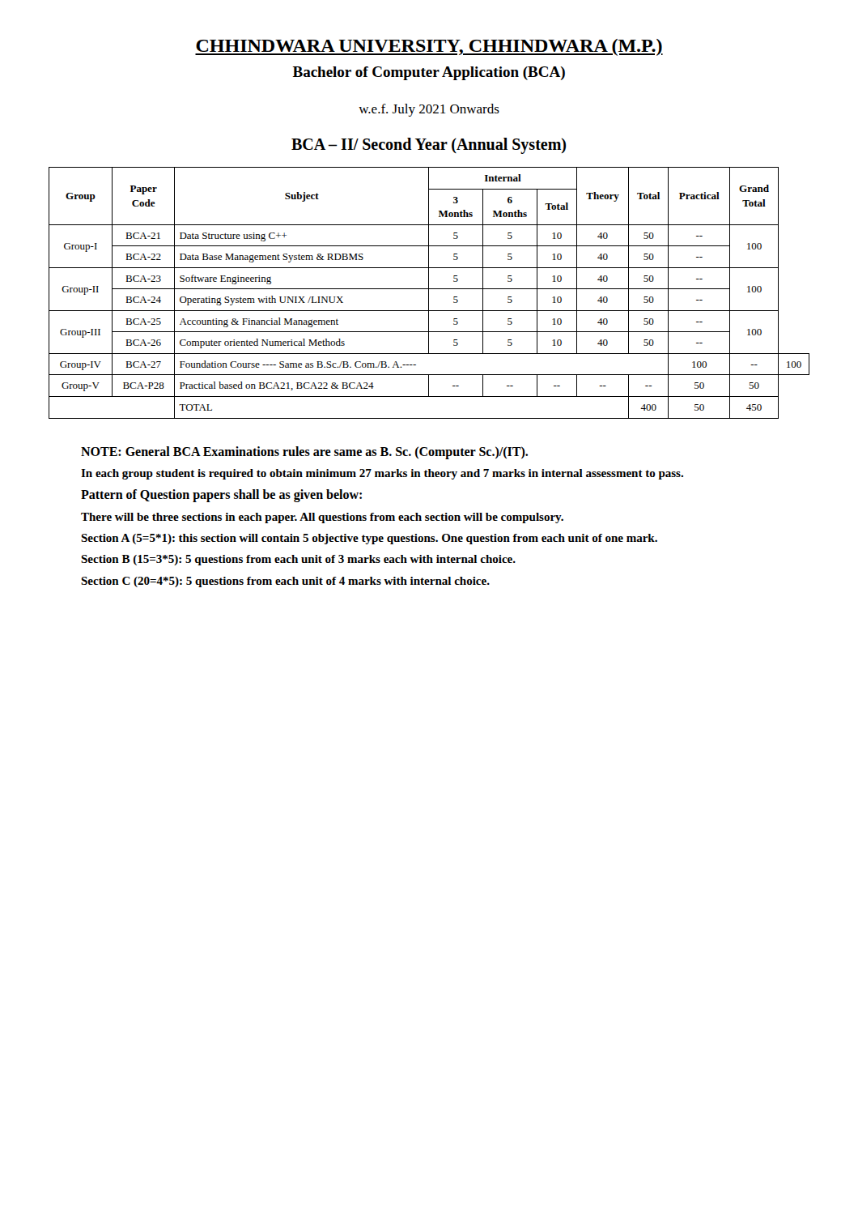CHHINDWARA UNIVERSITY, CHHINDWARA (M.P.)
Bachelor of Computer Application (BCA)
w.e.f. July 2021 Onwards
BCA – II/ Second Year (Annual System)
| Group | Paper Code | Subject | Internal | Theory | Total | Practical | Grand Total |
| --- | --- | --- | --- | --- | --- | --- | --- |
| 3 Months | 6 Months | Total |
| Group-I | BCA-21 | Data Structure using C++ | 5 | 5 | 10 | 40 | 50 | -- | 100 |
| BCA-22 | Data Base Management System & RDBMS | 5 | 5 | 10 | 40 | 50 | -- |
| Group-II | BCA-23 | Software Engineering | 5 | 5 | 10 | 40 | 50 | -- | 100 |
| BCA-24 | Operating System with UNIX /LINUX | 5 | 5 | 10 | 40 | 50 | -- |
| Group-III | BCA-25 | Accounting & Financial Management | 5 | 5 | 10 | 40 | 50 | -- | 100 |
| BCA-26 | Computer oriented Numerical Methods | 5 | 5 | 10 | 40 | 50 | -- |
| Group-IV | BCA-27 | Foundation Course ---- Same as B.Sc./B. Com./B. A.---- | 100 | -- | 100 |
| Group-V | BCA-P28 | Practical based on BCA21, BCA22 & BCA24 | -- | -- | -- | -- | -- | 50 | 50 |
| | TOTAL | 400 | 50 | 450 |
NOTE: General BCA Examinations rules are same as B. Sc. (Computer Sc.)/(IT).
In each group student is required to obtain minimum 27 marks in theory and 7 marks in internal assessment to pass.
Pattern of Question papers shall be as given below:
There will be three sections in each paper. All questions from each section will be compulsory.
Section A (5=5*1): this section will contain 5 objective type questions. One question from each unit of one mark.
Section B (15=3*5): 5 questions from each unit of 3 marks each with internal choice.
Section C (20=4*5): 5 questions from each unit of 4 marks with internal choice.